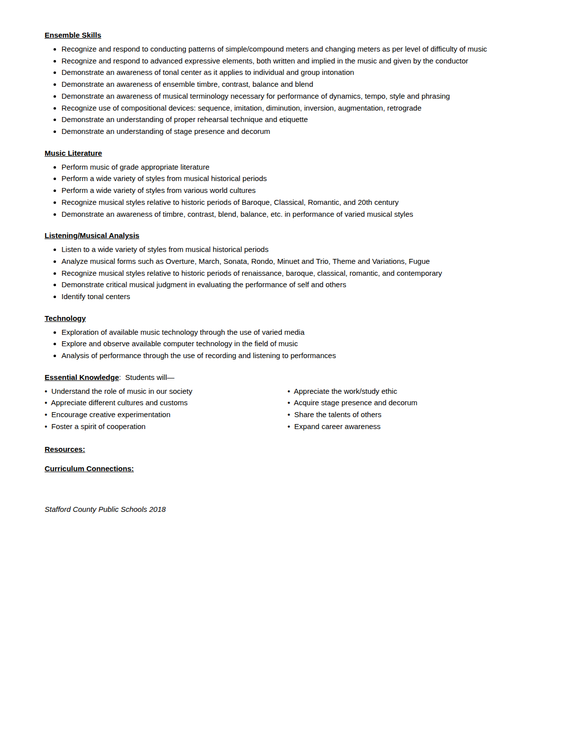Ensemble Skills
Recognize and respond to conducting patterns of simple/compound meters and changing meters as per level of difficulty of music
Recognize and respond to advanced expressive elements, both written and implied in the music and given by the conductor
Demonstrate an awareness of tonal center as it applies to individual and group intonation
Demonstrate an awareness of ensemble timbre, contrast, balance and blend
Demonstrate an awareness of musical terminology necessary for performance of dynamics, tempo, style and phrasing
Recognize use of compositional devices: sequence, imitation, diminution, inversion, augmentation, retrograde
Demonstrate an understanding of proper rehearsal technique and etiquette
Demonstrate an understanding of stage presence and decorum
Music Literature
Perform music of grade appropriate literature
Perform a wide variety of styles from musical historical periods
Perform a wide variety of styles from various world cultures
Recognize musical styles relative to historic periods of Baroque, Classical, Romantic, and 20th century
Demonstrate an awareness of timbre, contrast, blend, balance, etc. in performance of varied musical styles
Listening/Musical Analysis
Listen to a wide variety of styles from musical historical periods
Analyze musical forms such as Overture, March, Sonata, Rondo, Minuet and Trio, Theme and Variations, Fugue
Recognize musical styles relative to historic periods of renaissance, baroque, classical, romantic, and contemporary
Demonstrate critical musical judgment in evaluating the performance of self and others
Identify tonal centers
Technology
Exploration of available music technology through the use of varied media
Explore and observe available computer technology in the field of music
Analysis of performance through the use of recording and listening to performances
Essential Knowledge: Students will—
| • Understand the role of music in our society | • Appreciate the work/study ethic |
| • Appreciate different cultures and customs | • Acquire stage presence and decorum |
| • Encourage creative experimentation | • Share the talents of others |
| • Foster a spirit of cooperation | • Expand career awareness |
Resources:
Curriculum Connections:
Stafford County Public Schools 2018